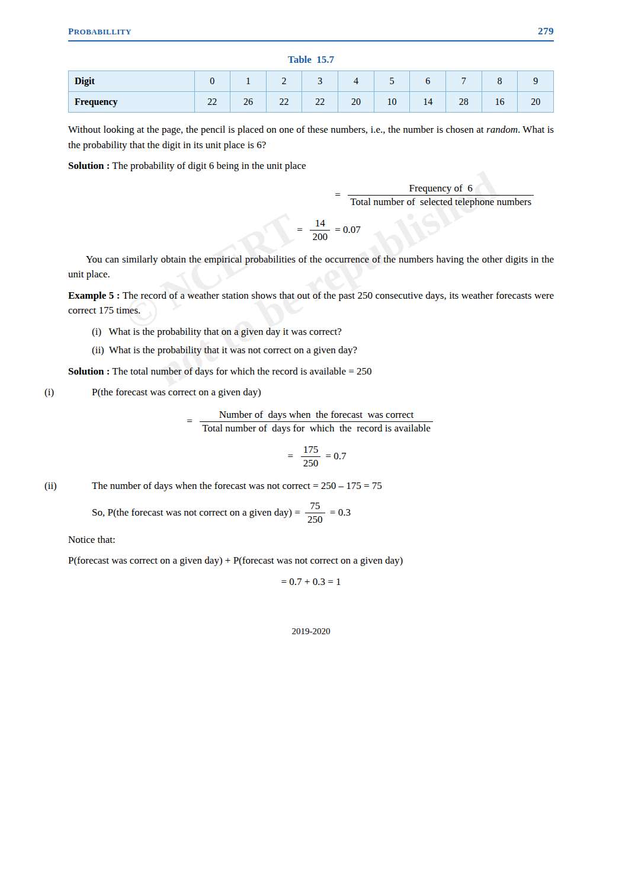© NCERT
not to be republished
PROBABILLITY 279
Table 15.7
| Digit | 0 | 1 | 2 | 3 | 4 | 5 | 6 | 7 | 8 | 9 |
| Frequency | 22 | 26 | 22 | 22 | 20 | 10 | 14 | 28 | 16 | 20 |
Without looking at the page, the pencil is placed on one of these numbers, i.e., the number is chosen at random. What is the probability that the digit in its unit place is 6?
Solution : The probability of digit 6 being in the unit place
= Frequency of 6 Total number of selected telephone numbers
= 14 200 = 0.07
You can similarly obtain the empirical probabilities of the occurrence of the numbers having the other digits in the unit place.
Example 5 : The record of a weather station shows that out of the past 250 consecutive days, its weather forecasts were correct 175 times.
(i) What is the probability that on a given day it was correct?
(ii) What is the probability that it was not correct on a given day?
Solution : The total number of days for which the record is available = 250
(i) P(the forecast was correct on a given day)
= Number of days when the forecast was correct Total number of days for which the record is available
= 175 250 = 0.7
(ii) The number of days when the forecast was not correct = 250 – 175 = 75
So, P(the forecast was not correct on a given day) = 75 250 = 0.3
Notice that:
P(forecast was correct on a given day) + P(forecast was not correct on a given day)
= 0.7 + 0.3 = 1
2019-2020